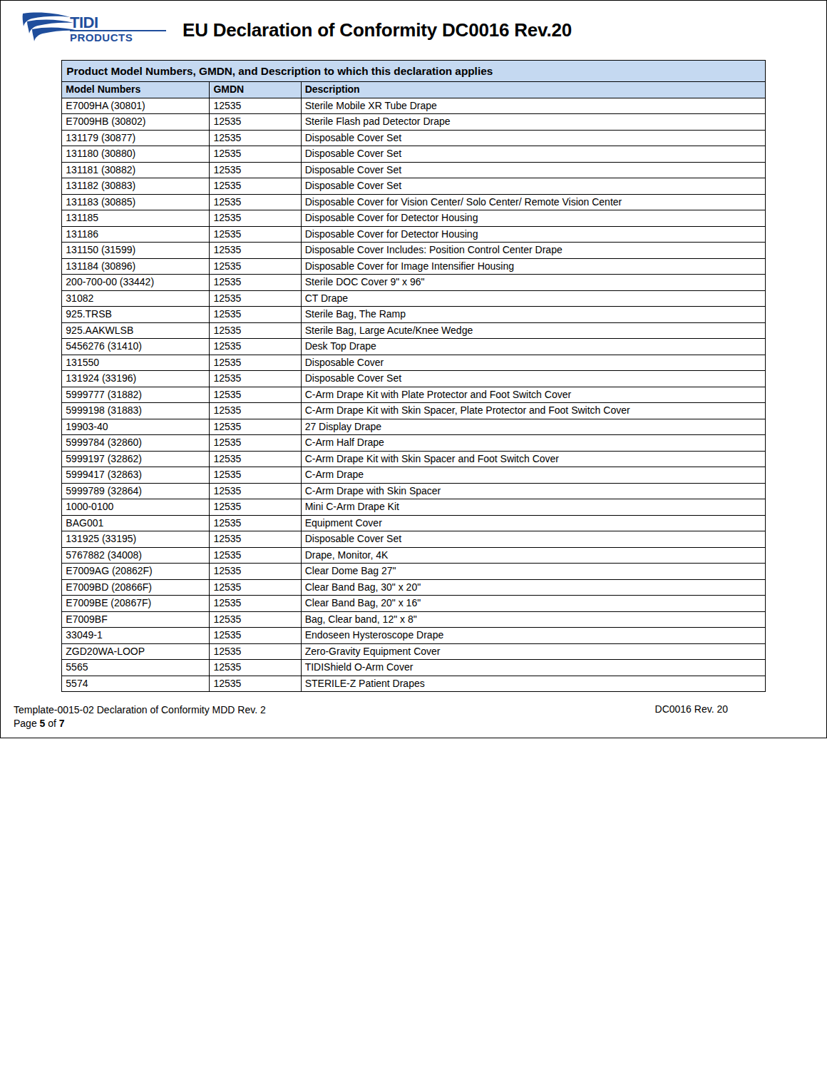TIDI PRODUCTS
EU Declaration of Conformity DC0016 Rev.20
| Product Model Numbers, GMDN, and Description to which this declaration applies |
| --- |
| Model Numbers | GMDN | Description |
| E7009HA (30801) | 12535 | Sterile Mobile XR Tube Drape |
| E7009HB (30802) | 12535 | Sterile Flash pad Detector Drape |
| 131179 (30877) | 12535 | Disposable Cover Set |
| 131180 (30880) | 12535 | Disposable Cover Set |
| 131181 (30882) | 12535 | Disposable Cover Set |
| 131182 (30883) | 12535 | Disposable Cover Set |
| 131183 (30885) | 12535 | Disposable Cover for Vision Center/ Solo Center/ Remote Vision Center |
| 131185 | 12535 | Disposable Cover for Detector Housing |
| 131186 | 12535 | Disposable Cover for Detector Housing |
| 131150 (31599) | 12535 | Disposable Cover Includes: Position Control Center Drape |
| 131184 (30896) | 12535 | Disposable Cover for Image Intensifier Housing |
| 200-700-00 (33442) | 12535 | Sterile DOC Cover 9" x 96" |
| 31082 | 12535 | CT Drape |
| 925.TRSB | 12535 | Sterile Bag, The Ramp |
| 925.AAKWLSB | 12535 | Sterile Bag, Large Acute/Knee Wedge |
| 5456276 (31410) | 12535 | Desk Top Drape |
| 131550 | 12535 | Disposable Cover |
| 131924 (33196) | 12535 | Disposable Cover Set |
| 5999777 (31882) | 12535 | C-Arm Drape Kit with Plate Protector and Foot Switch Cover |
| 5999198 (31883) | 12535 | C-Arm Drape Kit with Skin Spacer, Plate Protector and Foot Switch Cover |
| 19903-40 | 12535 | 27 Display Drape |
| 5999784 (32860) | 12535 | C-Arm Half Drape |
| 5999197 (32862) | 12535 | C-Arm Drape Kit with Skin Spacer and Foot Switch Cover |
| 5999417 (32863) | 12535 | C-Arm Drape |
| 5999789 (32864) | 12535 | C-Arm Drape with Skin Spacer |
| 1000-0100 | 12535 | Mini C-Arm Drape Kit |
| BAG001 | 12535 | Equipment Cover |
| 131925 (33195) | 12535 | Disposable Cover Set |
| 5767882 (34008) | 12535 | Drape, Monitor, 4K |
| E7009AG (20862F) | 12535 | Clear Dome Bag 27" |
| E7009BD (20866F) | 12535 | Clear Band Bag, 30" x 20" |
| E7009BE (20867F) | 12535 | Clear Band Bag, 20" x 16" |
| E7009BF | 12535 | Bag, Clear band, 12" x 8" |
| 33049-1 | 12535 | Endoseen Hysteroscope Drape |
| ZGD20WA-LOOP | 12535 | Zero-Gravity Equipment Cover |
| 5565 | 12535 | TIDIShield O-Arm Cover |
| 5574 | 12535 | STERILE-Z Patient Drapes |
Template-0015-02 Declaration of Conformity MDD Rev. 2
Page 5 of 7
DC0016 Rev. 20